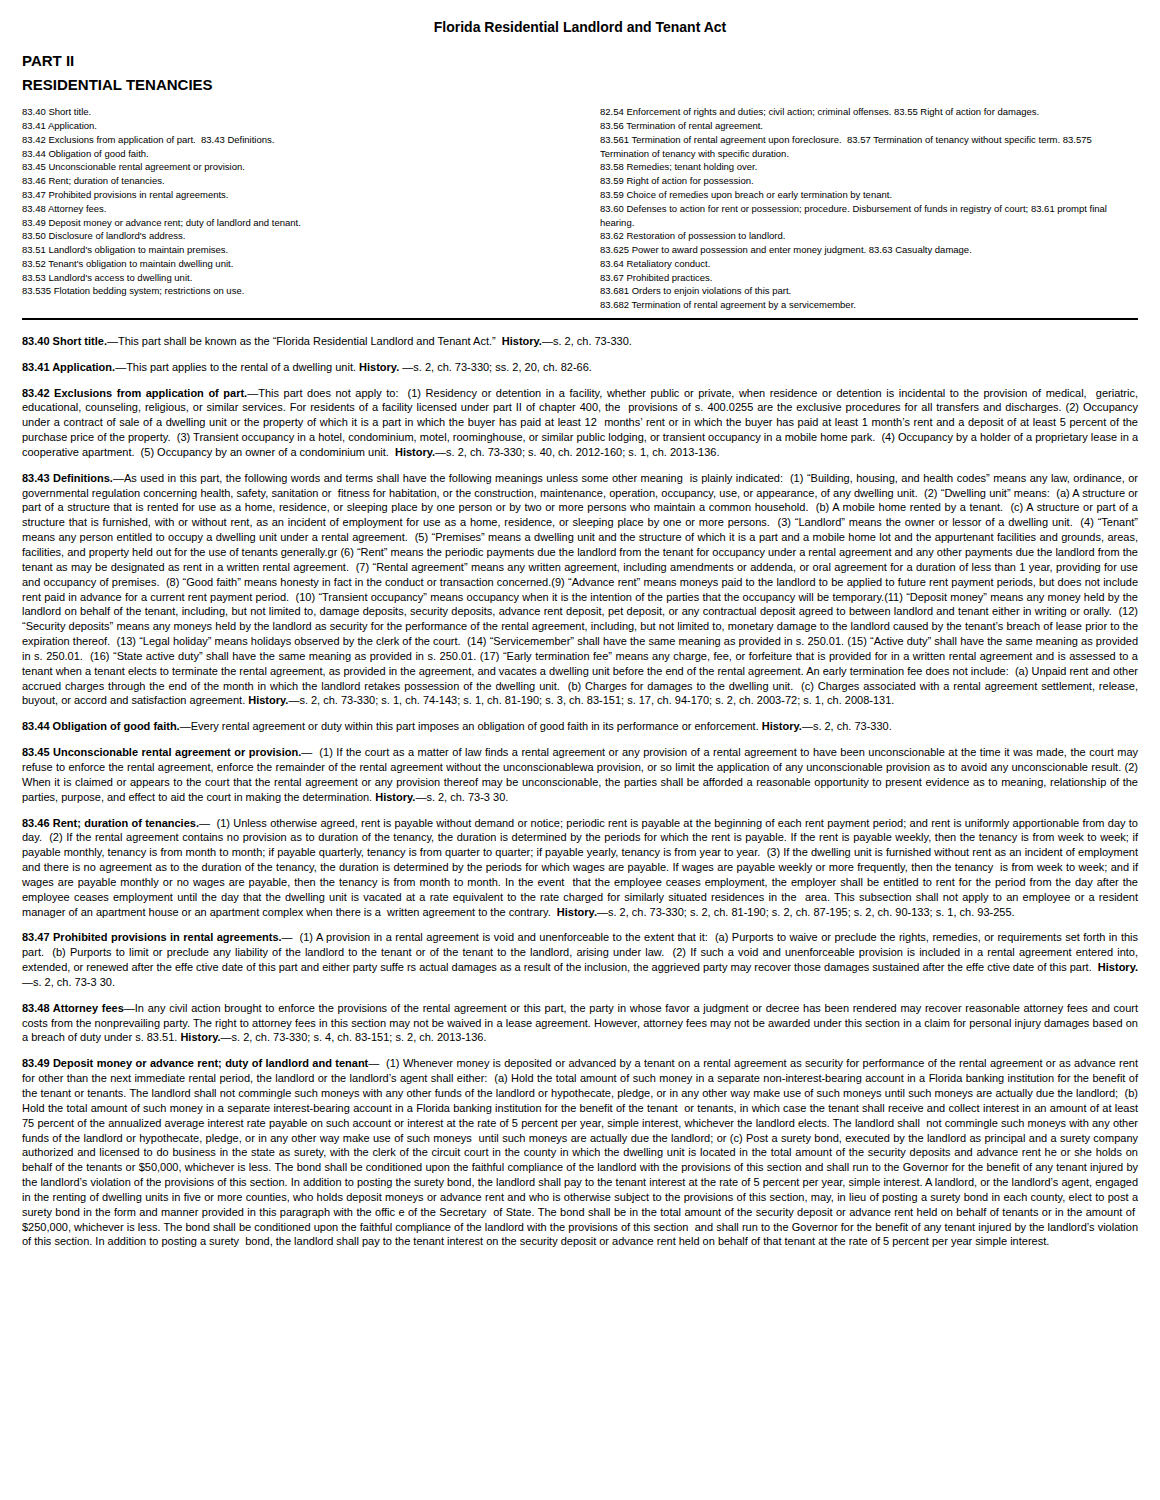Florida Residential Landlord and Tenant Act
PART II
RESIDENTIAL TENANCIES
83.40 Short title.
83.41 Application.
83.42 Exclusions from application of part. 83.43 Definitions.
83.44 Obligation of good faith.
83.45 Unconscionable rental agreement or provision.
83.46 Rent; duration of tenancies.
83.47 Prohibited provisions in rental agreements.
83.48 Attorney fees.
83.49 Deposit money or advance rent; duty of landlord and tenant.
83.50 Disclosure of landlord's address.
83.51 Landlord's obligation to maintain premises.
83.52 Tenant's obligation to maintain dwelling unit.
83.53 Landlord's access to dwelling unit.
83.535 Flotation bedding system; restrictions on use.
82.54 Enforcement of rights and duties; civil action; criminal offenses. 83.55 Right of action for damages.
83.56 Termination of rental agreement.
83.561 Termination of rental agreement upon foreclosure. 83.57 Termination of tenancy without specific term. 83.575 Termination of tenancy with specific duration.
83.58 Remedies; tenant holding over.
83.59 Right of action for possession.
83.59 Choice of remedies upon breach or early termination by tenant.
83.60 Defenses to action for rent or possession; procedure. Disbursement of funds in registry of court; 83.61 prompt final hearing.
83.62 Restoration of possession to landlord.
83.625 Power to award possession and enter money judgment. 83.63 Casualty damage.
83.64 Retaliatory conduct.
83.67 Prohibited practices.
83.681 Orders to enjoin violations of this part.
83.682 Termination of rental agreement by a servicemember.
83.40 Short title.—This part shall be known as the “Florida Residential Landlord and Tenant Act.” History.—s. 2, ch. 73-330.
83.41 Application.—This part applies to the rental of a dwelling unit. History. —s. 2, ch. 73-330; ss. 2, 20, ch. 82-66.
83.42 Exclusions from application of part.—This part does not apply to: (1) Residency or detention in a facility, whether public or private, when residence or detention is incidental to the provision of medical, geriatric, educational, counseling, religious, or similar services. For residents of a facility licensed under part II of chapter 400, the provisions of s. 400.0255 are the exclusive procedures for all transfers and discharges. (2) Occupancy under a contract of sale of a dwelling unit or the property of which it is a part in which the buyer has paid at least 12 months’ rent or in which the buyer has paid at least 1 month’s rent and a deposit of at least 5 percent of the purchase price of the property. (3) Transient occupancy in a hotel, condominium, motel, roominghouse, or similar public lodging, or transient occupancy in a mobile home park. (4) Occupancy by a holder of a proprietary lease in a cooperative apartment. (5) Occupancy by an owner of a condominium unit. History.—s. 2, ch. 73-330; s. 40, ch. 2012-160; s. 1, ch. 2013-136.
83.43 Definitions.—As used in this part, the following words and terms shall have the following meanings unless some other meaning is plainly indicated: (1) “Building, housing, and health codes” means any law, ordinance, or governmental regulation concerning health, safety, sanitation or fitness for habitation, or the construction, maintenance, operation, occupancy, use, or appearance, of any dwelling unit. (2) “Dwelling unit” means: (a) A structure or part of a structure that is rented for use as a home, residence, or sleeping place by one person or by two or more persons who maintain a common household. (b) A mobile home rented by a tenant. (c) A structure or part of a structure that is furnished, with or without rent, as an incident of employment for use as a home, residence, or sleeping place by one or more persons. (3) “Landlord” means the owner or lessor of a dwelling unit. (4) “Tenant” means any person entitled to occupy a dwelling unit under a rental agreement. (5) “Premises” means a dwelling unit and the structure of which it is a part and a mobile home lot and the appurtenant facilities and grounds, areas, facilities, and property held out for the use of tenants generally.gr (6) “Rent” means the periodic payments due the landlord from the tenant for occupancy under a rental agreement and any other payments due the landlord from the tenant as may be designated as rent in a written rental agreement. (7) “Rental agreement” means any written agreement, including amendments or addenda, or oral agreement for a duration of less than 1 year, providing for use and occupancy of premises. (8) “Good faith” means honesty in fact in the conduct or transaction concerned.(9) “Advance rent” means moneys paid to the landlord to be applied to future rent payment periods, but does not include rent paid in advance for a current rent payment period. (10) “Transient occupancy” means occupancy when it is the intention of the parties that the occupancy will be temporary.(11) “Deposit money” means any money held by the landlord on behalf of the tenant, including, but not limited to, damage deposits, security deposits, advance rent deposit, pet deposit, or any contractual deposit agreed to between landlord and tenant either in writing or orally. (12) “Security deposits” means any moneys held by the landlord as security for the performance of the rental agreement, including, but not limited to, monetary damage to the landlord caused by the tenant’s breach of lease prior to the expiration thereof. (13) “Legal holiday” means holidays observed by the clerk of the court. (14) “Servicemember” shall have the same meaning as provided in s. 250.01. (15) “Active duty” shall have the same meaning as provided in s. 250.01. (16) “State active duty” shall have the same meaning as provided in s. 250.01. (17) “Early termination fee” means any charge, fee, or forfeiture that is provided for in a written rental agreement and is assessed to a tenant when a tenant elects to terminate the rental agreement, as provided in the agreement, and vacates a dwelling unit before the end of the rental agreement. An early termination fee does not include: (a) Unpaid rent and other accrued charges through the end of the month in which the landlord retakes possession of the dwelling unit. (b) Charges for damages to the dwelling unit. (c) Charges associated with a rental agreement settlement, release, buyout, or accord and satisfaction agreement. History.—s. 2, ch. 73-330; s. 1, ch. 74-143; s. 1, ch. 81-190; s. 3, ch. 83-151; s. 17, ch. 94-170; s. 2, ch. 2003-72; s. 1, ch. 2008-131.
83.44 Obligation of good faith.—Every rental agreement or duty within this part imposes an obligation of good faith in its performance or enforcement. History.—s. 2, ch. 73-330.
83.45 Unconscionable rental agreement or provision.— (1) If the court as a matter of law finds a rental agreement or any provision of a rental agreement to have been unconscionable at the time it was made, the court may refuse to enforce the rental agreement, enforce the remainder of the rental agreement without the unconscionablewa provision, or so limit the application of any unconscionable provision as to avoid any unconscionable result. (2) When it is claimed or appears to the court that the rental agreement or any provision thereof may be unconscionable, the parties shall be afforded a reasonable opportunity to present evidence as to meaning, relationship of the parties, purpose, and effect to aid the court in making the determination. History.—s. 2, ch. 73-3 30.
83.46 Rent; duration of tenancies.— (1) Unless otherwise agreed, rent is payable without demand or notice; periodic rent is payable at the beginning of each rent payment period; and rent is uniformly apportionable from day to day. (2) If the rental agreement contains no provision as to duration of the tenancy, the duration is determined by the periods for which the rent is payable. If the rent is payable weekly, then the tenancy is from week to week; if payable monthly, tenancy is from month to month; if payable quarterly, tenancy is from quarter to quarter; if payable yearly, tenancy is from year to year. (3) If the dwelling unit is furnished without rent as an incident of employment and there is no agreement as to the duration of the tenancy, the duration is determined by the periods for which wages are payable. If wages are payable weekly or more frequently, then the tenancy is from week to week; and if wages are payable monthly or no wages are payable, then the tenancy is from month to month. In the event that the employee ceases employment, the employer shall be entitled to rent for the period from the day after the employee ceases employment until the day that the dwelling unit is vacated at a rate equivalent to the rate charged for similarly situated residences in the area. This subsection shall not apply to an employee or a resident manager of an apartment house or an apartment complex when there is a written agreement to the contrary. History.—s. 2, ch. 73-330; s. 2, ch. 81-190; s. 2, ch. 87-195; s. 2, ch. 90-133; s. 1, ch. 93-255.
83.47 Prohibited provisions in rental agreements.— (1) A provision in a rental agreement is void and unenforceable to the extent that it: (a) Purports to waive or preclude the rights, remedies, or requirements set forth in this part. (b) Purports to limit or preclude any liability of the landlord to the tenant or of the tenant to the landlord, arising under law. (2) If such a void and unenforceable provision is included in a rental agreement entered into, extended, or renewed after the effe ctive date of this part and either party suffe rs actual damages as a result of the inclusion, the aggrieved party may recover those damages sustained after the effe ctive date of this part. History.—s. 2, ch. 73-3 30.
83.48 Attorney fees—In any civil action brought to enforce the provisions of the rental agreement or this part, the party in whose favor a judgment or decree has been rendered may recover reasonable attorney fees and court costs from the nonprevailing party. The right to attorney fees in this section may not be waived in a lease agreement. However, attorney fees may not be awarded under this section in a claim for personal injury damages based on a breach of duty under s. 83.51. History.—s. 2, ch. 73-330; s. 4, ch. 83-151; s. 2, ch. 2013-136.
83.49 Deposit money or advance rent; duty of landlord and tenant— (1) Whenever money is deposited or advanced by a tenant on a rental agreement as security for performance of the rental agreement or as advance rent for other than the next immediate rental period, the landlord or the landlord’s agent shall either: (a) Hold the total amount of such money in a separate non-interest-bearing account in a Florida banking institution for the benefit of the tenant or tenants. The landlord shall not commingle such moneys with any other funds of the landlord or hypothecate, pledge, or in any other way make use of such moneys until such moneys are actually due the landlord; (b) Hold the total amount of such money in a separate interest-bearing account in a Florida banking institution for the benefit of the tenant or tenants, in which case the tenant shall receive and collect interest in an amount of at least 75 percent of the annualized average interest rate payable on such account or interest at the rate of 5 percent per year, simple interest, whichever the landlord elects. The landlord shall not commingle such moneys with any other funds of the landlord or hypothecate, pledge, or in any other way make use of such moneys until such moneys are actually due the landlord; or (c) Post a surety bond, executed by the landlord as principal and a surety company authorized and licensed to do business in the state as surety, with the clerk of the circuit court in the county in which the dwelling unit is located in the total amount of the security deposits and advance rent he or she holds on behalf of the tenants or $50,000, whichever is less. The bond shall be conditioned upon the faithful compliance of the landlord with the provisions of this section and shall run to the Governor for the benefit of any tenant injured by the landlord’s violation of the provisions of this section. In addition to posting the surety bond, the landlord shall pay to the tenant interest at the rate of 5 percent per year, simple interest. A landlord, or the landlord’s agent, engaged in the renting of dwelling units in five or more counties, who holds deposit moneys or advance rent and who is otherwise subject to the provisions of this section, may, in lieu of posting a surety bond in each county, elect to post a surety bond in the form and manner provided in this paragraph with the offic e of the Secretary of State. The bond shall be in the total amount of the security deposit or advance rent held on behalf of tenants or in the amount of $250,000, whichever is less. The bond shall be conditioned upon the faithful compliance of the landlord with the provisions of this section and shall run to the Governor for the benefit of any tenant injured by the landlord’s violation of this section. In addition to posting a surety bond, the landlord shall pay to the tenant interest on the security deposit or advance rent held on behalf of that tenant at the rate of 5 percent per year simple interest.